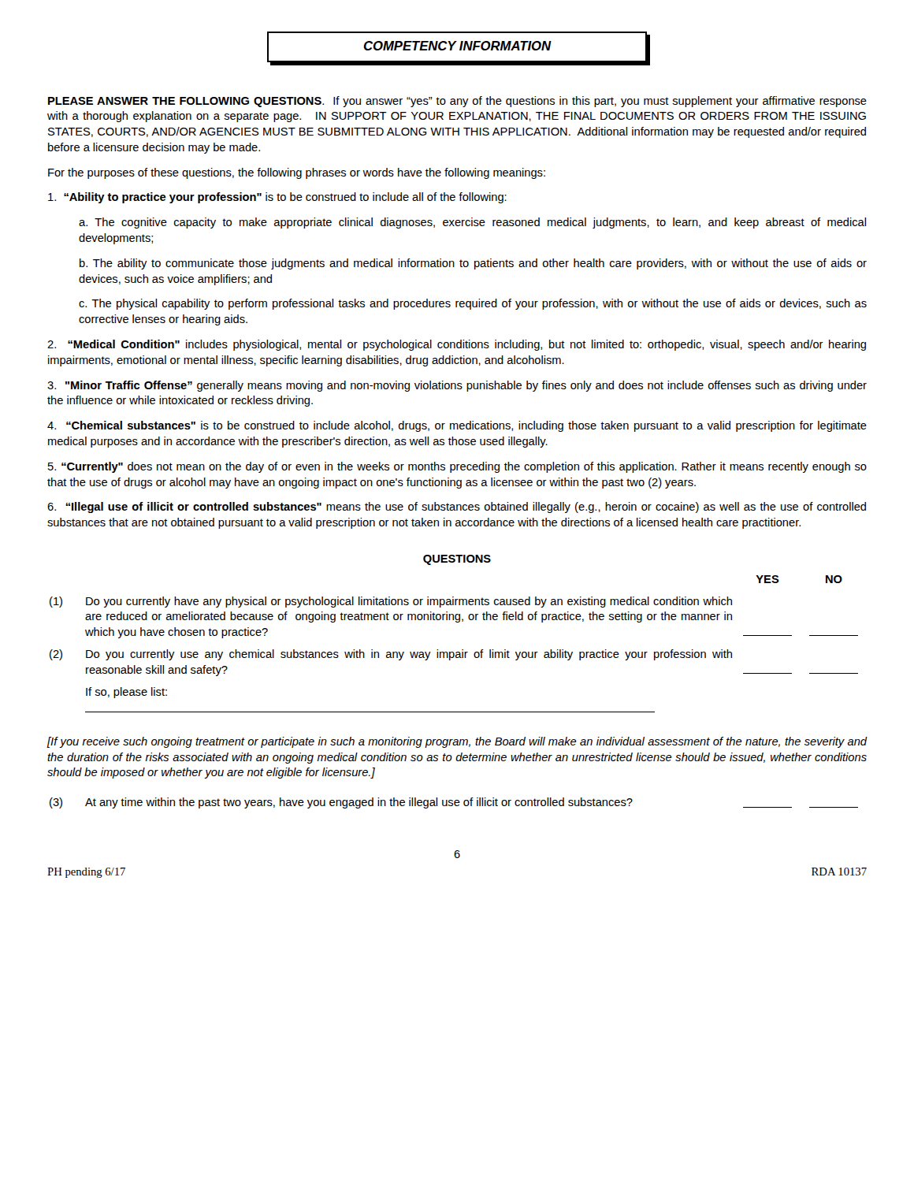COMPETENCY INFORMATION
PLEASE ANSWER THE FOLLOWING QUESTIONS. If you answer “yes” to any of the questions in this part, you must supplement your affirmative response with a thorough explanation on a separate page. IN SUPPORT OF YOUR EXPLANATION, THE FINAL DOCUMENTS OR ORDERS FROM THE ISSUING STATES, COURTS, AND/OR AGENCIES MUST BE SUBMITTED ALONG WITH THIS APPLICATION. Additional information may be requested and/or required before a licensure decision may be made.
For the purposes of these questions, the following phrases or words have the following meanings:
1. “Ability to practice your profession" is to be construed to include all of the following:
a. The cognitive capacity to make appropriate clinical diagnoses, exercise reasoned medical judgments, to learn, and keep abreast of medical developments;
b. The ability to communicate those judgments and medical information to patients and other health care providers, with or without the use of aids or devices, such as voice amplifiers; and
c. The physical capability to perform professional tasks and procedures required of your profession, with or without the use of aids or devices, such as corrective lenses or hearing aids.
2. “Medical Condition" includes physiological, mental or psychological conditions including, but not limited to: orthopedic, visual, speech and/or hearing impairments, emotional or mental illness, specific learning disabilities, drug addiction, and alcoholism.
3. "Minor Traffic Offense” generally means moving and non-moving violations punishable by fines only and does not include offenses such as driving under the influence or while intoxicated or reckless driving.
4. “Chemical substances" is to be construed to include alcohol, drugs, or medications, including those taken pursuant to a valid prescription for legitimate medical purposes and in accordance with the prescriber's direction, as well as those used illegally.
5. “Currently" does not mean on the day of or even in the weeks or months preceding the completion of this application. Rather it means recently enough so that the use of drugs or alcohol may have an ongoing impact on one's functioning as a licensee or within the past two (2) years.
6. “Illegal use of illicit or controlled substances" means the use of substances obtained illegally (e.g., heroin or cocaine) as well as the use of controlled substances that are not obtained pursuant to a valid prescription or not taken in accordance with the directions of a licensed health care practitioner.
QUESTIONS
| | | YES | NO |
| (1) | Do you currently have any physical or psychological limitations or impairments caused by an existing medical condition which are reduced or ameliorated because of ongoing treatment or monitoring, or the field of practice, the setting or the manner in which you have chosen to practice? | | |
| (2) | Do you currently use any chemical substances with in any way impair of limit your ability practice your profession with reasonable skill and safety? | | |
| | If so, please list: | | |
[If you receive such ongoing treatment or participate in such a monitoring program, the Board will make an individual assessment of the nature, the severity and the duration of the risks associated with an ongoing medical condition so as to determine whether an unrestricted license should be issued, whether conditions should be imposed or whether you are not eligible for licensure.]
| (3) | At any time within the past two years, have you engaged in the illegal use of illicit or controlled substances? | | |
6
PH pending 6/17
RDA 10137